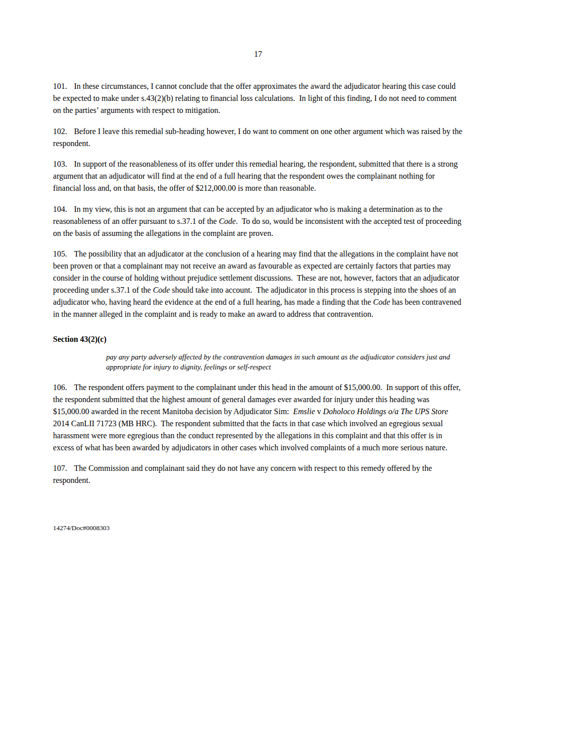17
101. In these circumstances, I cannot conclude that the offer approximates the award the adjudicator hearing this case could be expected to make under s.43(2)(b) relating to financial loss calculations. In light of this finding, I do not need to comment on the parties’ arguments with respect to mitigation.
102. Before I leave this remedial sub-heading however, I do want to comment on one other argument which was raised by the respondent.
103. In support of the reasonableness of its offer under this remedial hearing, the respondent, submitted that there is a strong argument that an adjudicator will find at the end of a full hearing that the respondent owes the complainant nothing for financial loss and, on that basis, the offer of $212,000.00 is more than reasonable.
104. In my view, this is not an argument that can be accepted by an adjudicator who is making a determination as to the reasonableness of an offer pursuant to s.37.1 of the Code. To do so, would be inconsistent with the accepted test of proceeding on the basis of assuming the allegations in the complaint are proven.
105. The possibility that an adjudicator at the conclusion of a hearing may find that the allegations in the complaint have not been proven or that a complainant may not receive an award as favourable as expected are certainly factors that parties may consider in the course of holding without prejudice settlement discussions. These are not, however, factors that an adjudicator proceeding under s.37.1 of the Code should take into account. The adjudicator in this process is stepping into the shoes of an adjudicator who, having heard the evidence at the end of a full hearing, has made a finding that the Code has been contravened in the manner alleged in the complaint and is ready to make an award to address that contravention.
Section 43(2)(c)
pay any party adversely affected by the contravention damages in such amount as the adjudicator considers just and appropriate for injury to dignity, feelings or self-respect
106. The respondent offers payment to the complainant under this head in the amount of $15,000.00. In support of this offer, the respondent submitted that the highest amount of general damages ever awarded for injury under this heading was $15,000.00 awarded in the recent Manitoba decision by Adjudicator Sim: Emslie v Doholoco Holdings o/a The UPS Store 2014 CanLII 71723 (MB HRC). The respondent submitted that the facts in that case which involved an egregious sexual harassment were more egregious than the conduct represented by the allegations in this complaint and that this offer is in excess of what has been awarded by adjudicators in other cases which involved complaints of a much more serious nature.
107. The Commission and complainant said they do not have any concern with respect to this remedy offered by the respondent.
14274/Doc#0008303